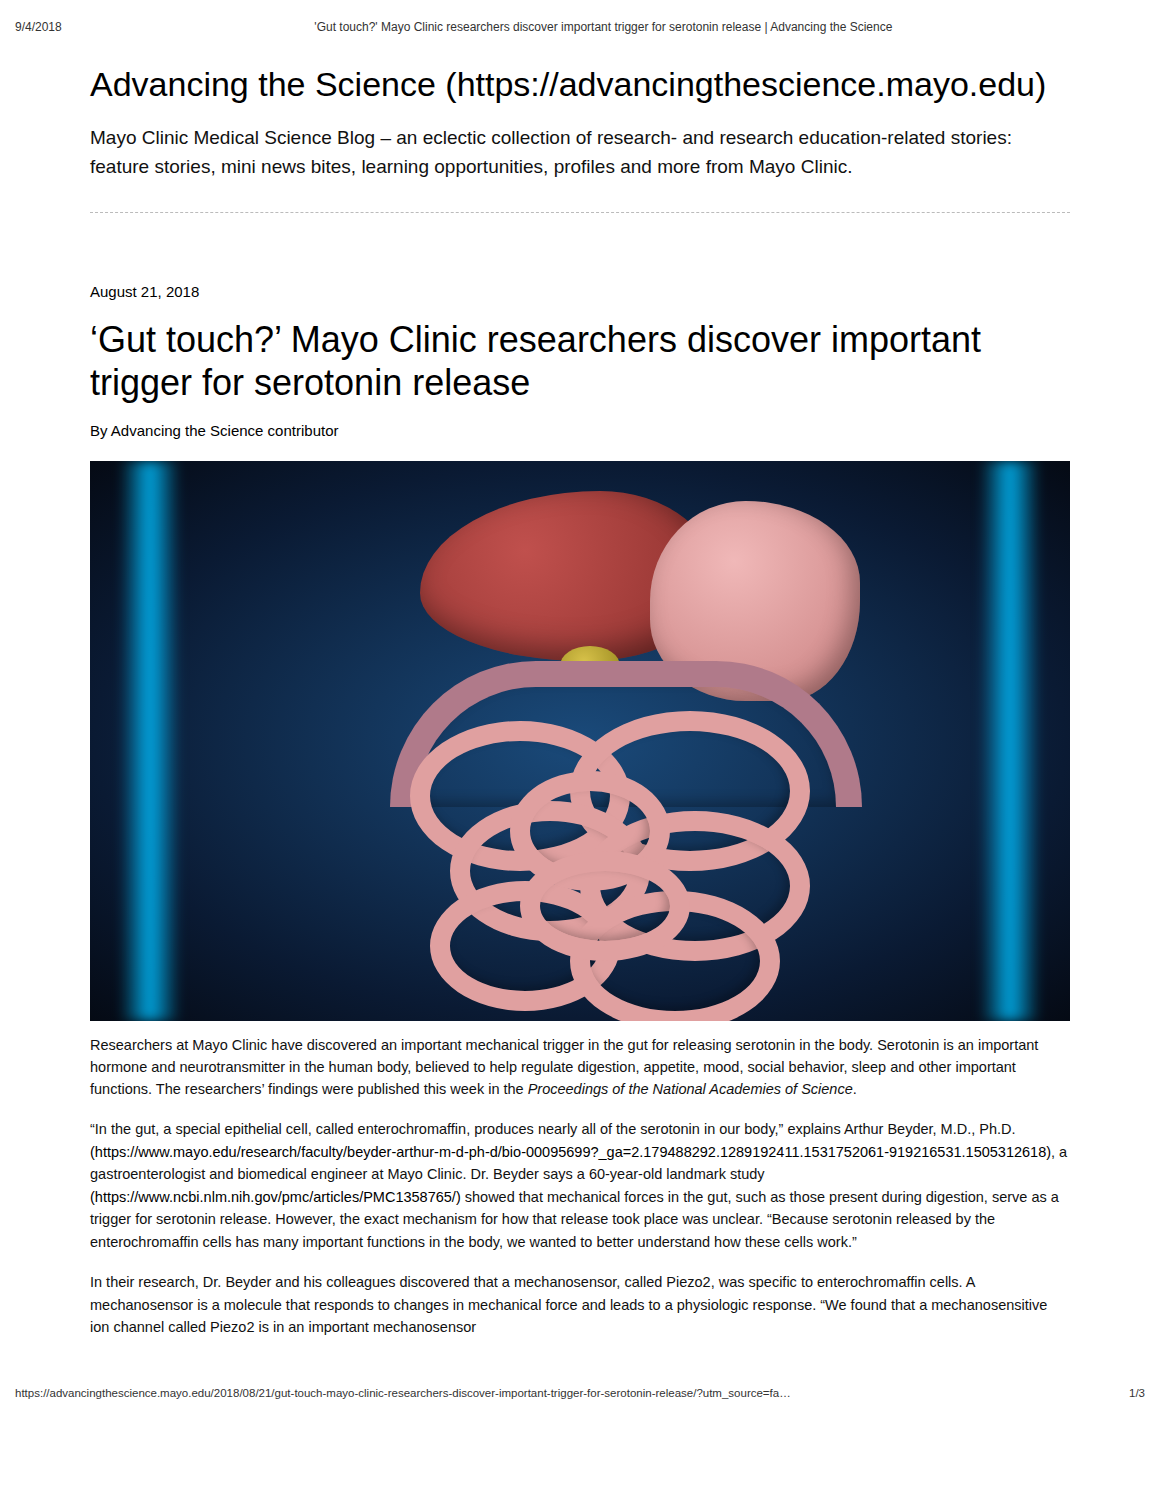9/4/2018 'Gut touch?' Mayo Clinic researchers discover important trigger for serotonin release | Advancing the Science
Advancing the Science (https://advancingthescience.mayo.edu)
Mayo Clinic Medical Science Blog – an eclectic collection of research- and research education-related stories: feature stories, mini news bites, learning opportunities, profiles and more from Mayo Clinic.
August 21, 2018
‘Gut touch?’ Mayo Clinic researchers discover important trigger for serotonin release
By Advancing the Science contributor
Researchers at Mayo Clinic have discovered an important mechanical trigger in the gut for releasing serotonin in the body. Serotonin is an important hormone and neurotransmitter in the human body, believed to help regulate digestion, appetite, mood, social behavior, sleep and other important functions. The researchers’ findings were published this week in the Proceedings of the National Academies of Science.
“In the gut, a special epithelial cell, called enterochromaffin, produces nearly all of the serotonin in our body,” explains Arthur Beyder, M.D., Ph.D. (https://www.mayo.edu/research/faculty/beyder-arthur-m-d-ph-d/bio-00095699?_ga=2.179488292.1289192411.1531752061-919216531.1505312618), a gastroenterologist and biomedical engineer at Mayo Clinic. Dr. Beyder says a 60-year-old landmark study (https://www.ncbi.nlm.nih.gov/pmc/articles/PMC1358765/) showed that mechanical forces in the gut, such as those present during digestion, serve as a trigger for serotonin release. However, the exact mechanism for how that release took place was unclear. “Because serotonin released by the enterochromaffin cells has many important functions in the body, we wanted to better understand how these cells work.”
In their research, Dr. Beyder and his colleagues discovered that a mechanosensor, called Piezo2, was specific to enterochromaffin cells. A mechanosensor is a molecule that responds to changes in mechanical force and leads to a physiologic response. “We found that a mechanosensitive ion channel called Piezo2 is in an important mechanosensor
https://advancingthescience.mayo.edu/2018/08/21/gut-touch-mayo-clinic-researchers-discover-important-trigger-for-serotonin-release/?utm_source=fa… 1/3